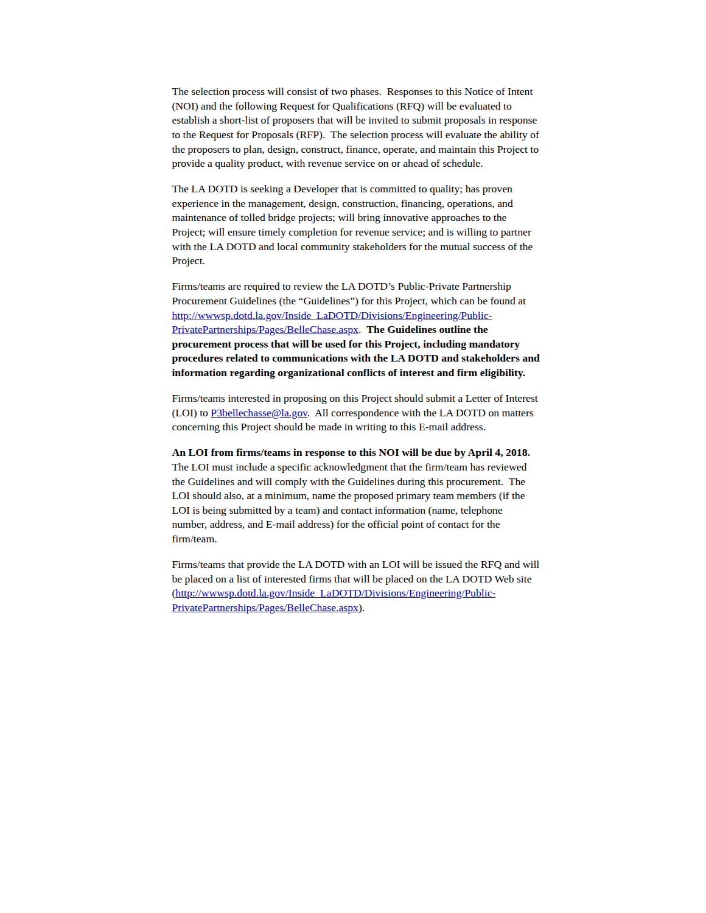The selection process will consist of two phases. Responses to this Notice of Intent (NOI) and the following Request for Qualifications (RFQ) will be evaluated to establish a short-list of proposers that will be invited to submit proposals in response to the Request for Proposals (RFP). The selection process will evaluate the ability of the proposers to plan, design, construct, finance, operate, and maintain this Project to provide a quality product, with revenue service on or ahead of schedule.
The LA DOTD is seeking a Developer that is committed to quality; has proven experience in the management, design, construction, financing, operations, and maintenance of tolled bridge projects; will bring innovative approaches to the Project; will ensure timely completion for revenue service; and is willing to partner with the LA DOTD and local community stakeholders for the mutual success of the Project.
Firms/teams are required to review the LA DOTD’s Public-Private Partnership Procurement Guidelines (the “Guidelines”) for this Project, which can be found at http://wwwsp.dotd.la.gov/Inside_LaDOTD/Divisions/Engineering/Public-PrivatePartnerships/Pages/BelleChase.aspx. The Guidelines outline the procurement process that will be used for this Project, including mandatory procedures related to communications with the LA DOTD and stakeholders and information regarding organizational conflicts of interest and firm eligibility.
Firms/teams interested in proposing on this Project should submit a Letter of Interest (LOI) to P3bellechasse@la.gov. All correspondence with the LA DOTD on matters concerning this Project should be made in writing to this E-mail address.
An LOI from firms/teams in response to this NOI will be due by April 4, 2018. The LOI must include a specific acknowledgment that the firm/team has reviewed the Guidelines and will comply with the Guidelines during this procurement. The LOI should also, at a minimum, name the proposed primary team members (if the LOI is being submitted by a team) and contact information (name, telephone number, address, and E-mail address) for the official point of contact for the firm/team.
Firms/teams that provide the LA DOTD with an LOI will be issued the RFQ and will be placed on a list of interested firms that will be placed on the LA DOTD Web site (http://wwwsp.dotd.la.gov/Inside_LaDOTD/Divisions/Engineering/Public-PrivatePartnerships/Pages/BelleChase.aspx).